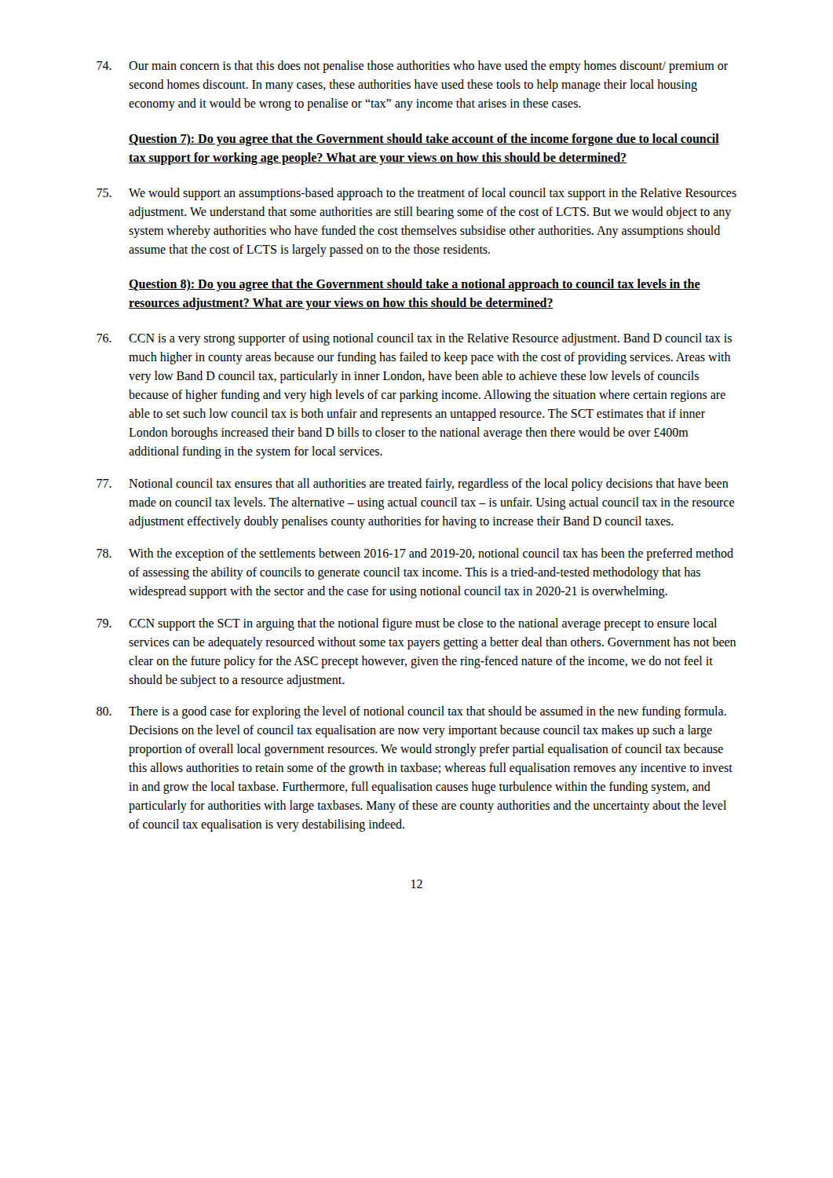Our main concern is that this does not penalise those authorities who have used the empty homes discount/ premium or second homes discount. In many cases, these authorities have used these tools to help manage their local housing economy and it would be wrong to penalise or “tax” any income that arises in these cases.
Question 7): Do you agree that the Government should take account of the income forgone due to local council tax support for working age people? What are your views on how this should be determined?
We would support an assumptions-based approach to the treatment of local council tax support in the Relative Resources adjustment. We understand that some authorities are still bearing some of the cost of LCTS. But we would object to any system whereby authorities who have funded the cost themselves subsidise other authorities. Any assumptions should assume that the cost of LCTS is largely passed on to the those residents.
Question 8): Do you agree that the Government should take a notional approach to council tax levels in the resources adjustment? What are your views on how this should be determined?
CCN is a very strong supporter of using notional council tax in the Relative Resource adjustment. Band D council tax is much higher in county areas because our funding has failed to keep pace with the cost of providing services. Areas with very low Band D council tax, particularly in inner London, have been able to achieve these low levels of councils because of higher funding and very high levels of car parking income. Allowing the situation where certain regions are able to set such low council tax is both unfair and represents an untapped resource. The SCT estimates that if inner London boroughs increased their band D bills to closer to the national average then there would be over £400m additional funding in the system for local services.
Notional council tax ensures that all authorities are treated fairly, regardless of the local policy decisions that have been made on council tax levels. The alternative – using actual council tax – is unfair. Using actual council tax in the resource adjustment effectively doubly penalises county authorities for having to increase their Band D council taxes.
With the exception of the settlements between 2016-17 and 2019-20, notional council tax has been the preferred method of assessing the ability of councils to generate council tax income. This is a tried-and-tested methodology that has widespread support with the sector and the case for using notional council tax in 2020-21 is overwhelming.
CCN support the SCT in arguing that the notional figure must be close to the national average precept to ensure local services can be adequately resourced without some tax payers getting a better deal than others. Government has not been clear on the future policy for the ASC precept however, given the ring-fenced nature of the income, we do not feel it should be subject to a resource adjustment.
There is a good case for exploring the level of notional council tax that should be assumed in the new funding formula. Decisions on the level of council tax equalisation are now very important because council tax makes up such a large proportion of overall local government resources. We would strongly prefer partial equalisation of council tax because this allows authorities to retain some of the growth in taxbase; whereas full equalisation removes any incentive to invest in and grow the local taxbase. Furthermore, full equalisation causes huge turbulence within the funding system, and particularly for authorities with large taxbases. Many of these are county authorities and the uncertainty about the level of council tax equalisation is very destabilising indeed.
12